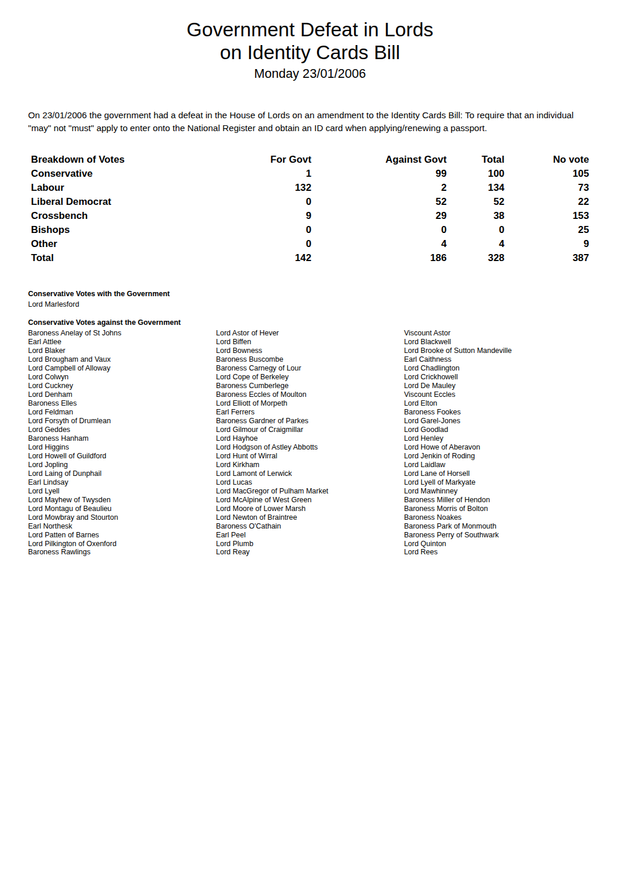Government Defeat in Lords
on Identity Cards Bill
Monday 23/01/2006
On 23/01/2006 the government had a defeat in the House of Lords on an amendment to the Identity Cards Bill: To require that an individual "may" not "must" apply to enter onto the National Register and obtain an ID card when applying/renewing a passport.
| Breakdown of Votes | For Govt | Against Govt | Total | No vote |
| --- | --- | --- | --- | --- |
| Conservative | 1 | 99 | 100 | 105 |
| Labour | 132 | 2 | 134 | 73 |
| Liberal Democrat | 0 | 52 | 52 | 22 |
| Crossbench | 9 | 29 | 38 | 153 |
| Bishops | 0 | 0 | 0 | 25 |
| Other | 0 | 4 | 4 | 9 |
| Total | 142 | 186 | 328 | 387 |
Conservative Votes with the Government
Lord Marlesford
Conservative Votes against the Government
| Baroness Anelay of St Johns | Lord Astor of Hever | Viscount Astor |
| Earl Attlee | Lord Biffen | Lord Blackwell |
| Lord Blaker | Lord Bowness | Lord Brooke of Sutton Mandeville |
| Lord Brougham and Vaux | Baroness Buscombe | Earl Caithness |
| Lord Campbell of Alloway | Baroness Carnegy of Lour | Lord Chadlington |
| Lord Colwyn | Lord Cope of Berkeley | Lord Crickhowell |
| Lord Cuckney | Baroness Cumberlege | Lord De Mauley |
| Lord Denham | Baroness Eccles of Moulton | Viscount Eccles |
| Baroness Elles | Lord Elliott of Morpeth | Lord Elton |
| Lord Feldman | Earl Ferrers | Baroness Fookes |
| Lord Forsyth of Drumlean | Baroness Gardner of Parkes | Lord Garel-Jones |
| Lord Geddes | Lord Gilmour of Craigmillar | Lord Goodlad |
| Baroness Hanham | Lord Hayhoe | Lord Henley |
| Lord Higgins | Lord Hodgson of Astley Abbotts | Lord Howe of Aberavon |
| Lord Howell of Guildford | Lord Hunt of Wirral | Lord Jenkin of Roding |
| Lord Jopling | Lord Kirkham | Lord Laidlaw |
| Lord Laing of Dunphail | Lord Lamont of Lerwick | Lord Lane of Horsell |
| Earl Lindsay | Lord Lucas | Lord Lyell of Markyate |
| Lord Lyell | Lord MacGregor of Pulham Market | Lord Mawhinney |
| Lord Mayhew of Twysden | Lord McAlpine of West Green | Baroness Miller of Hendon |
| Lord Montagu of Beaulieu | Lord Moore of Lower Marsh | Baroness Morris of Bolton |
| Lord Mowbray and Stourton | Lord Newton of Braintree | Baroness Noakes |
| Earl Northesk | Baroness O'Cathain | Baroness Park of Monmouth |
| Lord Patten of Barnes | Earl Peel | Baroness Perry of Southwark |
| Lord Pilkington of Oxenford | Lord Plumb | Lord Quinton |
| Baroness Rawlings | Lord Reay | Lord Rees |